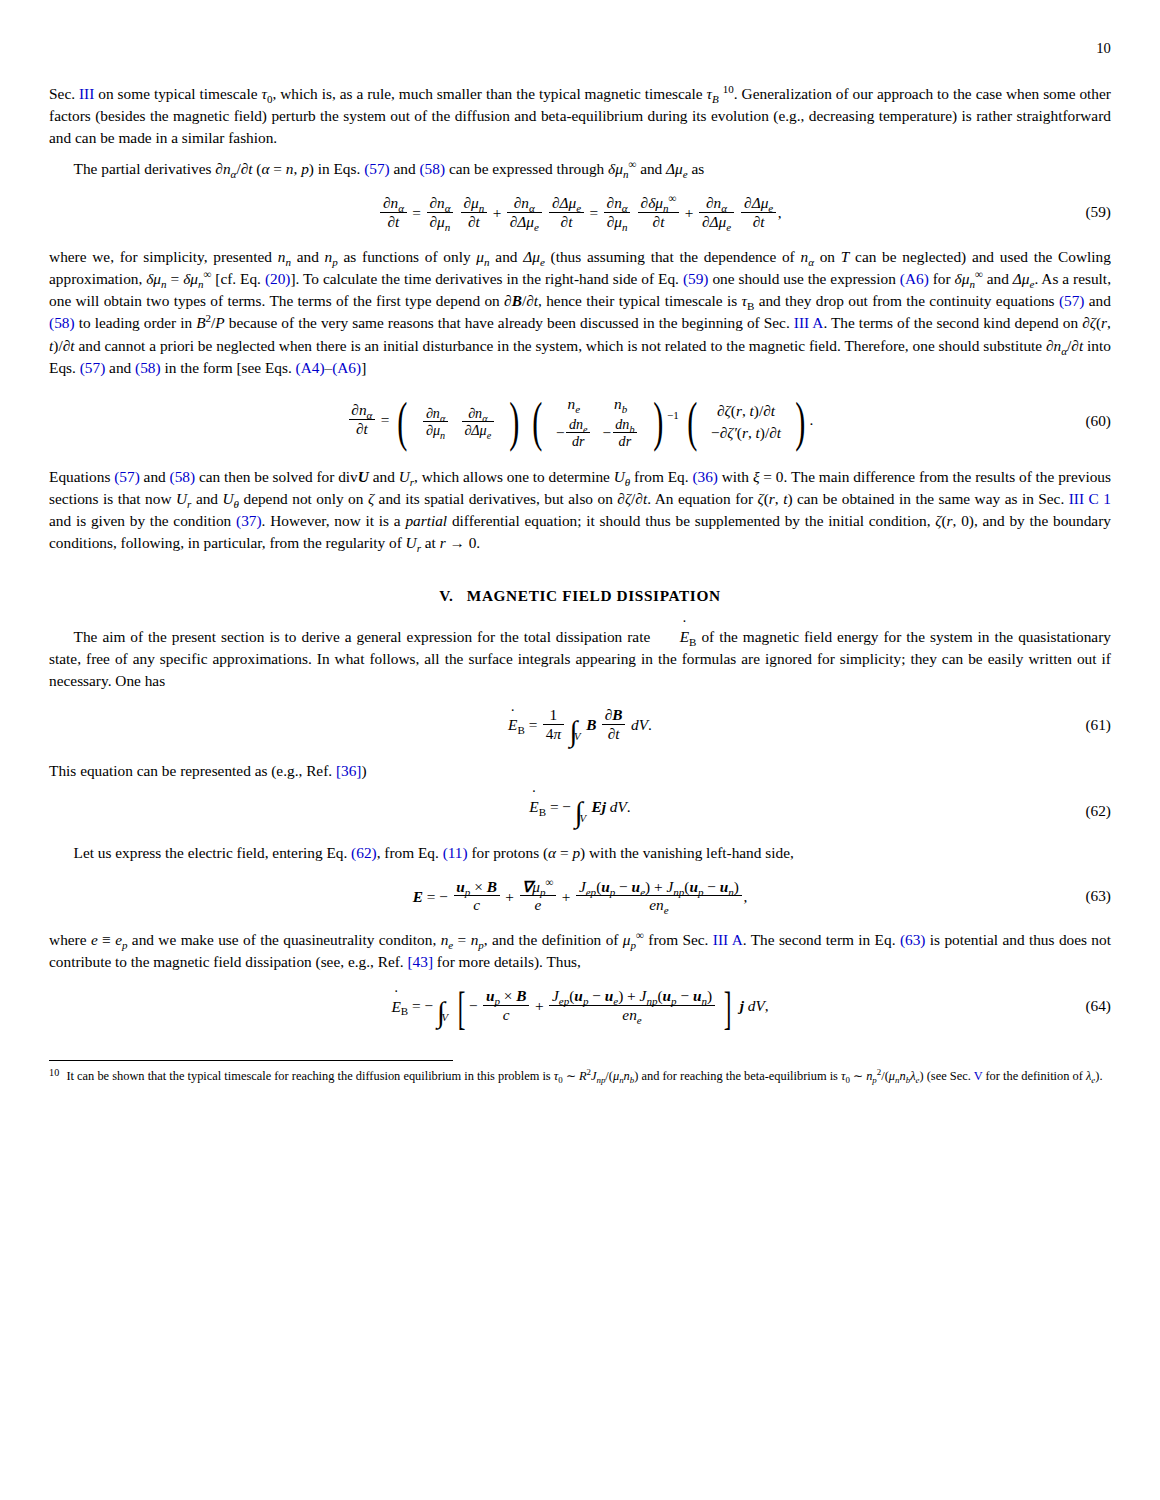10
Sec. III on some typical timescale τ0, which is, as a rule, much smaller than the typical magnetic timescale τB 10. Generalization of our approach to the case when some other factors (besides the magnetic field) perturb the system out of the diffusion and beta-equilibrium during its evolution (e.g., decreasing temperature) is rather straightforward and can be made in a similar fashion.
The partial derivatives ∂nα/∂t (α = n, p) in Eqs. (57) and (58) can be expressed through δμn∞ and Δμe as
∂nα∂t = ∂nα∂μn ∂μn∂t + ∂nα∂Δμe ∂Δμe∂t = ∂nα∂μn ∂δμn∞∂t + ∂nα∂Δμe ∂Δμe∂t,
(59)
where we, for simplicity, presented nn and np as functions of only μn and Δμe (thus assuming that the dependence of nα on T can be neglected) and used the Cowling approximation, δμn = δμn∞ [cf. Eq. (20)]. To calculate the time derivatives in the right-hand side of Eq. (59) one should use the expression (A6) for δμn∞ and Δμe. As a result, one will obtain two types of terms. The terms of the first type depend on ∂B/∂t, hence their typical timescale is τB and they drop out from the continuity equations (57) and (58) to leading order in B2/P because of the very same reasons that have already been discussed in the beginning of Sec. III A. The terms of the second kind depend on ∂ζ(r, t)/∂t and cannot a priori be neglected when there is an initial disturbance in the system, which is not related to the magnetic field. Therefore, one should substitute ∂nα/∂t into Eqs. (57) and (58) in the form [see Eqs. (A4)–(A6)]
∂nα∂t = (
| ∂ n α ∂ μ n | ∂ n α ∂ Δμ e |
) (
| n e | n b |
| − dn e dr | − dn b dr |
)−1 (
| ∂ ζ ( r , t )/∂ t |
| −∂ ζ′ ( r , t )/∂ t |
).
(60)
Equations (57) and (58) can then be solved for divU and Ur, which allows one to determine Uθ from Eq. (36) with ξ = 0. The main difference from the results of the previous sections is that now Ur and Uθ depend not only on ζ and its spatial derivatives, but also on ∂ζ/∂t. An equation for ζ(r, t) can be obtained in the same way as in Sec. III C 1 and is given by the condition (37). However, now it is a partial differential equation; it should thus be supplemented by the initial condition, ζ(r, 0), and by the boundary conditions, following, in particular, from the regularity of Ur at r → 0.
V. Magnetic field dissipation
The aim of the present section is to derive a general expression for the total dissipation rate EB of the magnetic field energy for the system in the quasistationary state, free of any specific approximations. In what follows, all the surface integrals appearing in the formulas are ignored for simplicity; they can be easily written out if necessary. One has
EB = 14π ∫V B ∂B∂t dV.
(61)
This equation can be represented as (e.g., Ref. [36])
EB = − ∫V Ej dV.
(62)
Let us express the electric field, entering Eq. (62), from Eq. (11) for protons (α = p) with the vanishing left-hand side,
E = − up × B c + ∇μp∞e + Jep(up − ue) + Jnp(up − un) ene,
(63)
where e ≡ ep and we make use of the quasineutrality conditon, ne = np, and the definition of μp∞ from Sec. III A. The second term in Eq. (63) is potential and thus does not contribute to the magnetic field dissipation (see, e.g., Ref. [43] for more details). Thus,
EB = − ∫V [− up × B c + Jep(up − ue) + Jnp(up − un) ene ] j dV,
(64)
10 It can be shown that the typical timescale for reaching the diffusion equilibrium in this problem is τ0 ∼ R2Jnp/(μnnb) and for reaching the beta-equilibrium is τ0 ∼ np2/(μnnbλe) (see Sec. V for the definition of λe).